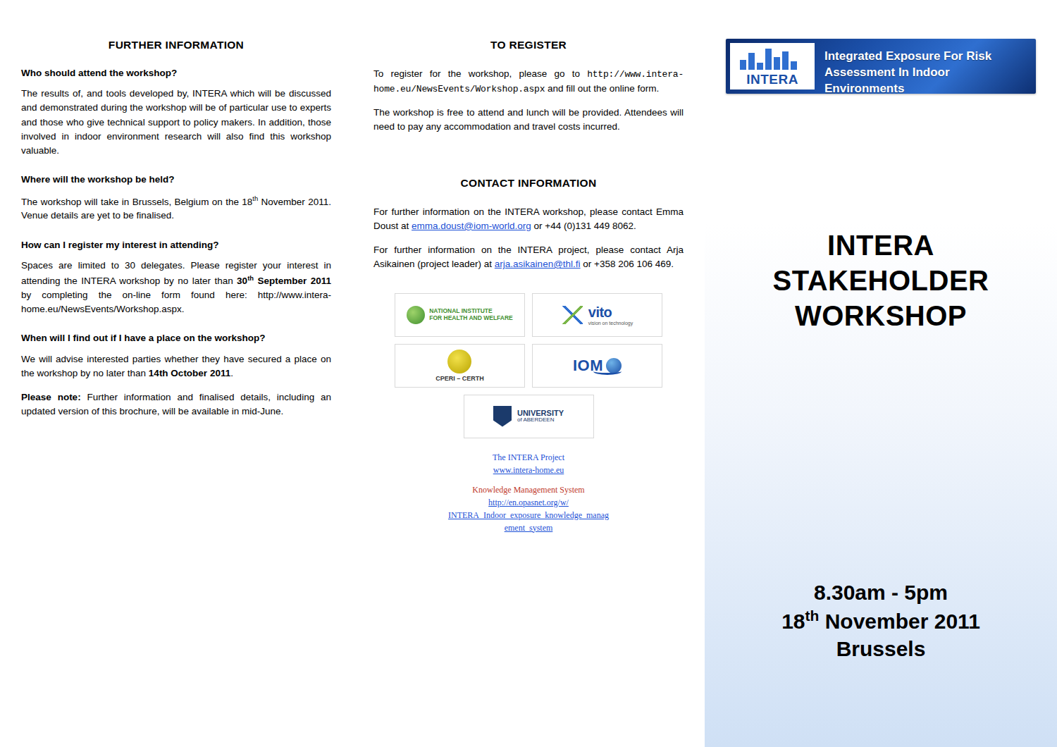FURTHER INFORMATION
Who should attend the workshop?
The results of, and tools developed by, INTERA which will be discussed and demonstrated during the workshop will be of particular use to experts and those who give technical support to policy makers. In addition, those involved in indoor environment research will also find this workshop valuable.
Where will the workshop be held?
The workshop will take in Brussels, Belgium on the 18th November 2011. Venue details are yet to be finalised.
How can I register my interest in attending?
Spaces are limited to 30 delegates. Please register your interest in attending the INTERA workshop by no later than 30th September 2011 by completing the on-line form found here: http://www.intera-home.eu/NewsEvents/Workshop.aspx.
When will I find out if I have a place on the workshop?
We will advise interested parties whether they have secured a place on the workshop by no later than 14th October 2011.
Please note: Further information and finalised details, including an updated version of this brochure, will be available in mid-June.
TO REGISTER
To register for the workshop, please go to http://www.intera-home.eu/NewsEvents/Workshop.aspx and fill out the online form.
The workshop is free to attend and lunch will be provided. Attendees will need to pay any accommodation and travel costs incurred.
CONTACT INFORMATION
For further information on the INTERA workshop, please contact Emma Doust at emma.doust@iom-world.org or +44 (0)131 449 8062.
For further information on the INTERA project, please contact Arja Asikainen (project leader) at arja.asikainen@thl.fi or +358 206 106 469.
NATIONAL INSTITUTE
FOR HEALTH AND WELFARE
vito
vision on technology
CPERI – CERTH
IOM
UNIVERSITYof ABERDEEN
The INTERA Project
www.intera-home.eu
Knowledge Management System
http://en.opasnet.org/w/
INTERA_Indoor_exposure_knowledge_manag
ement_system
INTERA
Integrated Exposure For Risk
Assessment In Indoor Environments
INTERA
STAKEHOLDER
WORKSHOP
8.30am - 5pm
18th November 2011
Brussels